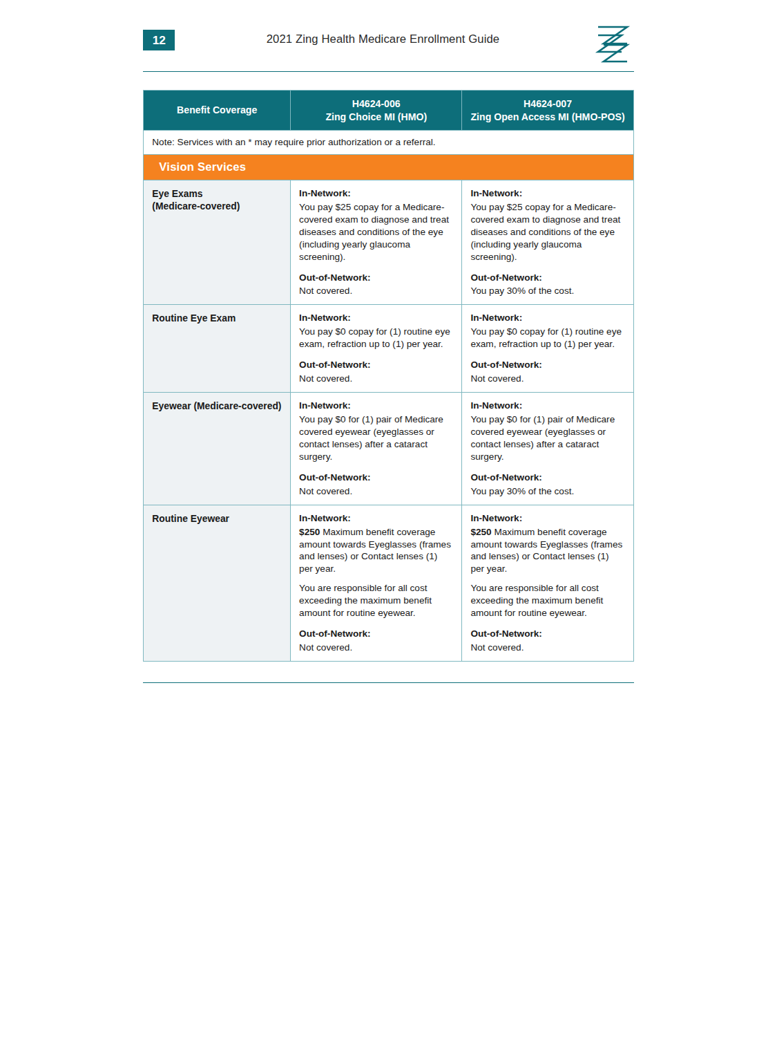12
2021 Zing Health Medicare Enrollment Guide
| Benefit Coverage | H4624-006 Zing Choice MI (HMO) | H4624-007 Zing Open Access MI (HMO-POS) |
| --- | --- | --- |
| Note: Services with an * may require prior authorization or a referral. |
| Vision Services |
| Eye Exams (Medicare-covered) | In-Network: You pay $25 copay for a Medicare-covered exam to diagnose and treat diseases and conditions of the eye (including yearly glaucoma screening). Out-of-Network: Not covered. | In-Network: You pay $25 copay for a Medicare-covered exam to diagnose and treat diseases and conditions of the eye (including yearly glaucoma screening). Out-of-Network: You pay 30% of the cost. |
| Routine Eye Exam | In-Network: You pay $0 copay for (1) routine eye exam, refraction up to (1) per year. Out-of-Network: Not covered. | In-Network: You pay $0 copay for (1) routine eye exam, refraction up to (1) per year. Out-of-Network: Not covered. |
| Eyewear (Medicare-covered) | In-Network: You pay $0 for (1) pair of Medicare covered eyewear (eyeglasses or contact lenses) after a cataract surgery. Out-of-Network: Not covered. | In-Network: You pay $0 for (1) pair of Medicare covered eyewear (eyeglasses or contact lenses) after a cataract surgery. Out-of-Network: You pay 30% of the cost. |
| Routine Eyewear | In-Network: $250 Maximum benefit coverage amount towards Eyeglasses (frames and lenses) or Contact lenses (1) per year. You are responsible for all cost exceeding the maximum benefit amount for routine eyewear. Out-of-Network: Not covered. | In-Network: $250 Maximum benefit coverage amount towards Eyeglasses (frames and lenses) or Contact lenses (1) per year. You are responsible for all cost exceeding the maximum benefit amount for routine eyewear. Out-of-Network: Not covered. |